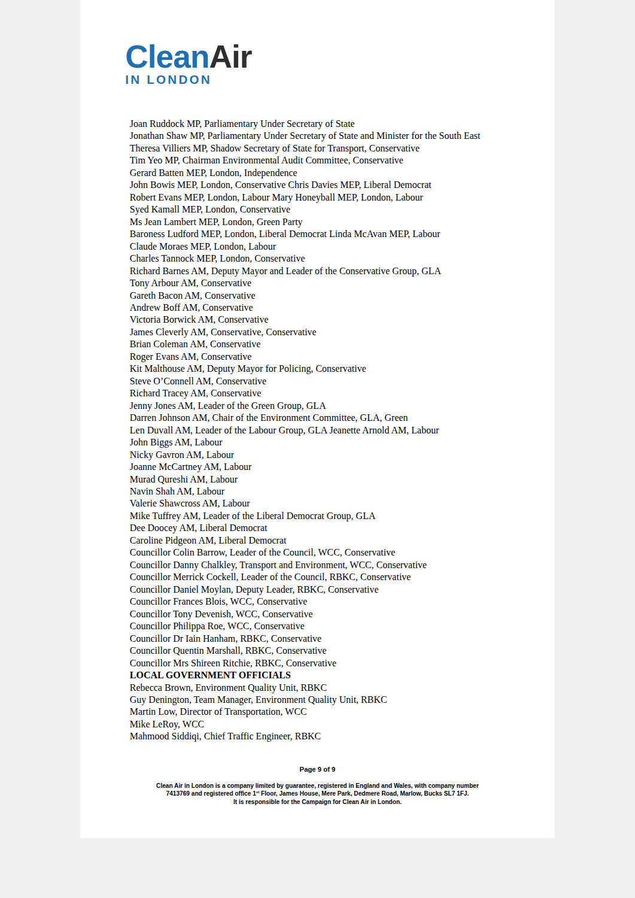Clean Air IN LONDON
Joan Ruddock MP, Parliamentary Under Secretary of State
Jonathan Shaw MP, Parliamentary Under Secretary of State and Minister for the South East
Theresa Villiers MP, Shadow Secretary of State for Transport, Conservative
Tim Yeo MP, Chairman Environmental Audit Committee, Conservative
Gerard Batten MEP, London, Independence
John Bowis MEP, London, Conservative Chris Davies MEP, Liberal Democrat
Robert Evans MEP, London, Labour Mary Honeyball MEP, London, Labour
Syed Kamall MEP, London, Conservative
Ms Jean Lambert MEP, London, Green Party
Baroness Ludford MEP, London, Liberal Democrat Linda McAvan MEP, Labour
Claude Moraes MEP, London, Labour
Charles Tannock MEP, London, Conservative
Richard Barnes AM, Deputy Mayor and Leader of the Conservative Group, GLA
Tony Arbour AM, Conservative
Gareth Bacon AM, Conservative
Andrew Boff AM, Conservative
Victoria Borwick AM, Conservative
James Cleverly AM, Conservative, Conservative
Brian Coleman AM, Conservative
Roger Evans AM, Conservative
Kit Malthouse AM, Deputy Mayor for Policing, Conservative
Steve O’Connell AM, Conservative
Richard Tracey AM, Conservative
Jenny Jones AM, Leader of the Green Group, GLA
Darren Johnson AM, Chair of the Environment Committee, GLA, Green
Len Duvall AM, Leader of the Labour Group, GLA Jeanette Arnold AM, Labour
John Biggs AM, Labour
Nicky Gavron AM, Labour
Joanne McCartney AM, Labour
Murad Qureshi AM, Labour
Navin Shah AM, Labour
Valerie Shawcross AM, Labour
Mike Tuffrey AM, Leader of the Liberal Democrat Group, GLA
Dee Doocey AM, Liberal Democrat
Caroline Pidgeon AM, Liberal Democrat
Councillor Colin Barrow, Leader of the Council, WCC, Conservative
Councillor Danny Chalkley, Transport and Environment, WCC, Conservative
Councillor Merrick Cockell, Leader of the Council, RBKC, Conservative
Councillor Daniel Moylan, Deputy Leader, RBKC, Conservative
Councillor Frances Blois, WCC, Conservative
Councillor Tony Devenish, WCC, Conservative
Councillor Philippa Roe, WCC, Conservative
Councillor Dr Iain Hanham, RBKC, Conservative
Councillor Quentin Marshall, RBKC, Conservative
Councillor Mrs Shireen Ritchie, RBKC, Conservative
LOCAL GOVERNMENT OFFICIALS
Rebecca Brown, Environment Quality Unit, RBKC
Guy Denington, Team Manager, Environment Quality Unit, RBKC
Martin Low, Director of Transportation, WCC
Mike LeRoy, WCC
Mahmood Siddiqi, Chief Traffic Engineer, RBKC
Page 9 of 9
Clean Air in London is a company limited by guarantee, registered in England and Wales, with company number
7413769 and registered office 1st Floor, James House, Mere Park, Dedmere Road, Marlow, Bucks SL7 1FJ.
It is responsible for the Campaign for Clean Air in London.